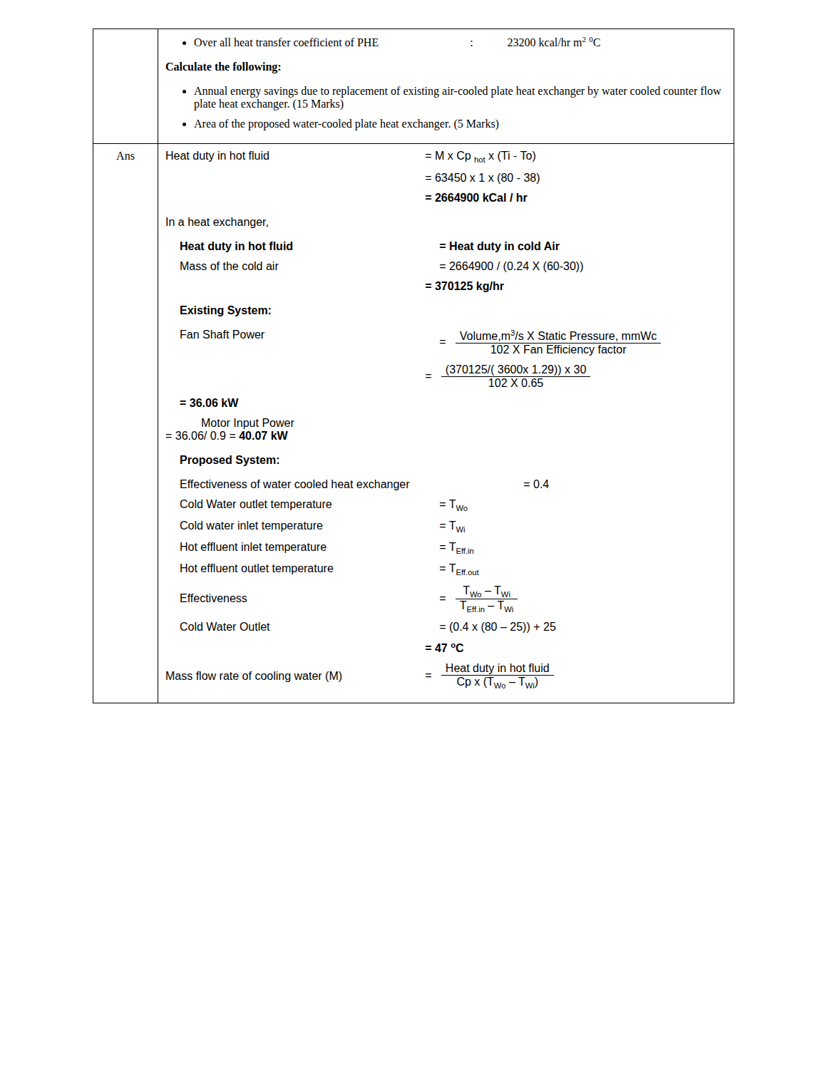| | Over all heat transfer coefficient of PHE : 23200 kcal/hr m 2 0 C Calculate the following: Annual energy savings due to replacement of existing air-cooled plate heat exchanger by water cooled counter flow plate heat exchanger. (15 Marks) Area of the proposed water-cooled plate heat exchanger. (5 Marks) |
| Ans | Heat duty in hot fluid = M x Cp hot x (Ti - To) = 63450 x 1 x (80 - 38) = 2664900 kCal / hr In a heat exchanger, Heat duty in hot fluid = Heat duty in cold Air Mass of the cold air = 2664900 / (0.24 X (60-30)) = 370125 kg/hr Existing System: Fan Shaft Power = Volume,m 3 /s X Static Pressure, mmWc 102 X Fan Efficiency factor = (370125/( 3600x 1.29)) x 30 102 X 0.65 = 36.06 kW Motor Input Power = 36.06/ 0.9 = 40.07 kW Proposed System: Effectiveness of water cooled heat exchanger = 0.4 Cold Water outlet temperature = T Wo Cold water inlet temperature = T Wi Hot effluent inlet temperature = T Eff.in Hot effluent outlet temperature = T Eff.out Effectiveness = T Wo – T Wi T Eff.in – T Wi Cold Water Outlet = (0.4 x (80 – 25)) + 25 = 47 o C Mass flow rate of cooling water (M) = Heat duty in hot fluid Cp x (T Wo – T Wi ) |